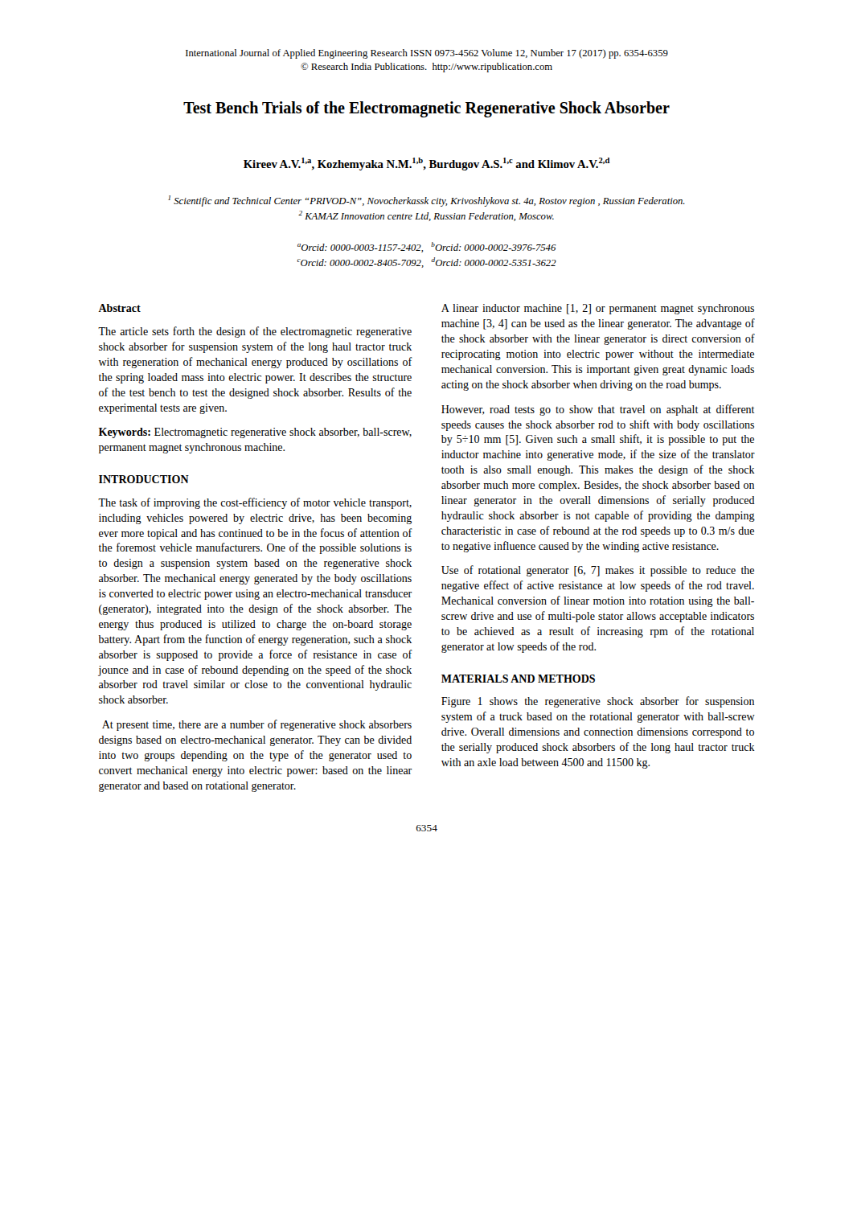International Journal of Applied Engineering Research ISSN 0973-4562 Volume 12, Number 17 (2017) pp. 6354-6359
© Research India Publications. http://www.ripublication.com
Test Bench Trials of the Electromagnetic Regenerative Shock Absorber
Kireev A.V.1,a, Kozhemyaka N.M.1,b, Burdugov A.S.1,c and Klimov A.V.2,d
1 Scientific and Technical Center “PRIVOD-N”, Novocherkassk city, Krivoshlykova st. 4a, Rostov region , Russian Federation.
2 KAMAZ Innovation centre Ltd, Russian Federation, Moscow.
aOrcid: 0000-0003-1157-2402, bOrcid: 0000-0002-3976-7546
cOrcid: 0000-0002-8405-7092, dOrcid: 0000-0002-5351-3622
Abstract
The article sets forth the design of the electromagnetic regenerative shock absorber for suspension system of the long haul tractor truck with regeneration of mechanical energy produced by oscillations of the spring loaded mass into electric power. It describes the structure of the test bench to test the designed shock absorber. Results of the experimental tests are given.
Keywords: Electromagnetic regenerative shock absorber, ball-screw, permanent magnet synchronous machine.
INTRODUCTION
The task of improving the cost-efficiency of motor vehicle transport, including vehicles powered by electric drive, has been becoming ever more topical and has continued to be in the focus of attention of the foremost vehicle manufacturers. One of the possible solutions is to design a suspension system based on the regenerative shock absorber. The mechanical energy generated by the body oscillations is converted to electric power using an electro-mechanical transducer (generator), integrated into the design of the shock absorber. The energy thus produced is utilized to charge the on-board storage battery. Apart from the function of energy regeneration, such a shock absorber is supposed to provide a force of resistance in case of jounce and in case of rebound depending on the speed of the shock absorber rod travel similar or close to the conventional hydraulic shock absorber.
At present time, there are a number of regenerative shock absorbers designs based on electro-mechanical generator. They can be divided into two groups depending on the type of the generator used to convert mechanical energy into electric power: based on the linear generator and based on rotational generator.
A linear inductor machine [1, 2] or permanent magnet synchronous machine [3, 4] can be used as the linear generator. The advantage of the shock absorber with the linear generator is direct conversion of reciprocating motion into electric power without the intermediate mechanical conversion. This is important given great dynamic loads acting on the shock absorber when driving on the road bumps.
However, road tests go to show that travel on asphalt at different speeds causes the shock absorber rod to shift with body oscillations by 5÷10 mm [5]. Given such a small shift, it is possible to put the inductor machine into generative mode, if the size of the translator tooth is also small enough. This makes the design of the shock absorber much more complex. Besides, the shock absorber based on linear generator in the overall dimensions of serially produced hydraulic shock absorber is not capable of providing the damping characteristic in case of rebound at the rod speeds up to 0.3 m/s due to negative influence caused by the winding active resistance.
Use of rotational generator [6, 7] makes it possible to reduce the negative effect of active resistance at low speeds of the rod travel. Mechanical conversion of linear motion into rotation using the ball-screw drive and use of multi-pole stator allows acceptable indicators to be achieved as a result of increasing rpm of the rotational generator at low speeds of the rod.
MATERIALS AND METHODS
Figure 1 shows the regenerative shock absorber for suspension system of a truck based on the rotational generator with ball-screw drive. Overall dimensions and connection dimensions correspond to the serially produced shock absorbers of the long haul tractor truck with an axle load between 4500 and 11500 kg.
6354